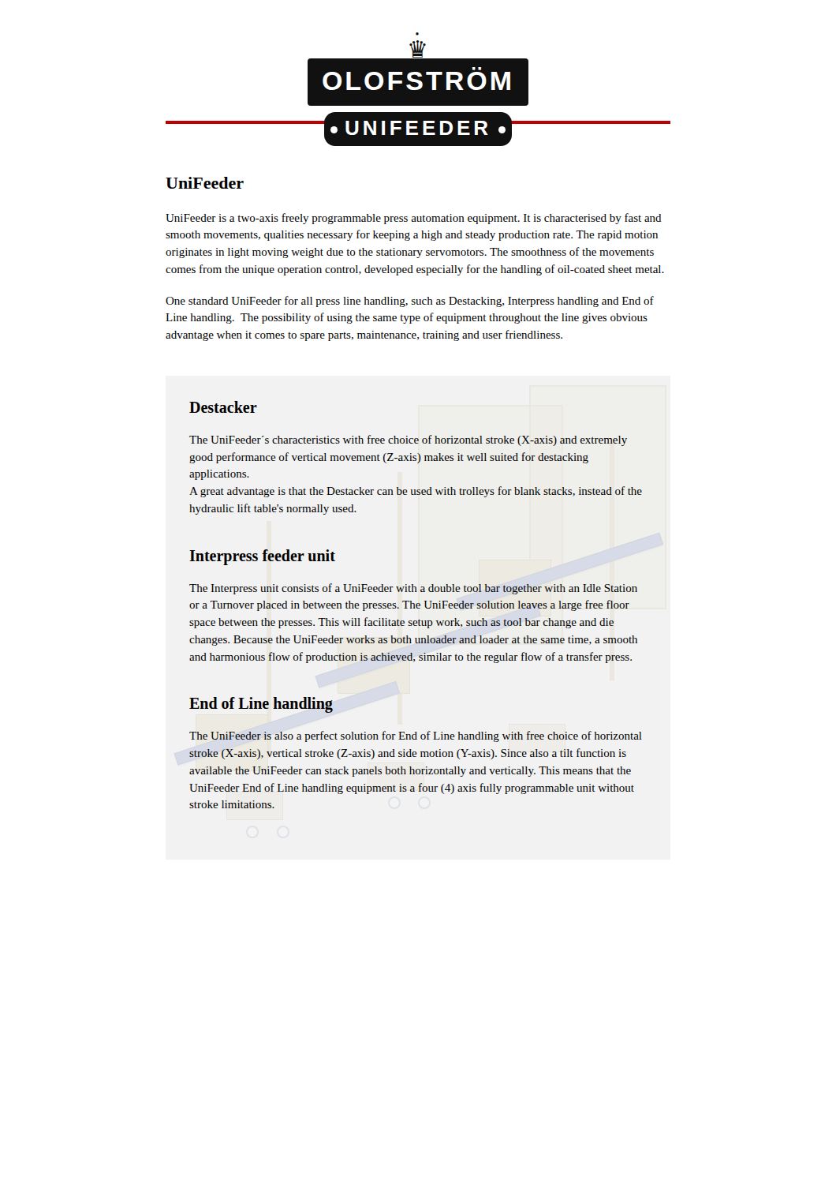•♛
OLOFSTRÖM
UNIFEEDER
UniFeeder
UniFeeder is a two-axis freely programmable press automation equipment. It is characterised by fast and smooth movements, qualities necessary for keeping a high and steady production rate. The rapid motion originates in light moving weight due to the stationary servomotors. The smoothness of the movements comes from the unique operation control, developed especially for the handling of oil-coated sheet metal.
One standard UniFeeder for all press line handling, such as Destacking, Interpress handling and End of Line handling. The possibility of using the same type of equipment throughout the line gives obvious advantage when it comes to spare parts, maintenance, training and user friendliness.
Destacker
The UniFeeder´s characteristics with free choice of horizontal stroke (X-axis) and extremely good performance of vertical movement (Z-axis) makes it well suited for destacking applications.
A great advantage is that the Destacker can be used with trolleys for blank stacks, instead of the hydraulic lift table's normally used.
Interpress feeder unit
The Interpress unit consists of a UniFeeder with a double tool bar together with an Idle Station or a Turnover placed in between the presses. The UniFeeder solution leaves a large free floor space between the presses. This will facilitate setup work, such as tool bar change and die changes. Because the UniFeeder works as both unloader and loader at the same time, a smooth and harmonious flow of production is achieved, similar to the regular flow of a transfer press.
End of Line handling
The UniFeeder is also a perfect solution for End of Line handling with free choice of horizontal stroke (X-axis), vertical stroke (Z-axis) and side motion (Y-axis). Since also a tilt function is available the UniFeeder can stack panels both horizontally and vertically. This means that the UniFeeder End of Line handling equipment is a four (4) axis fully programmable unit without stroke limitations.